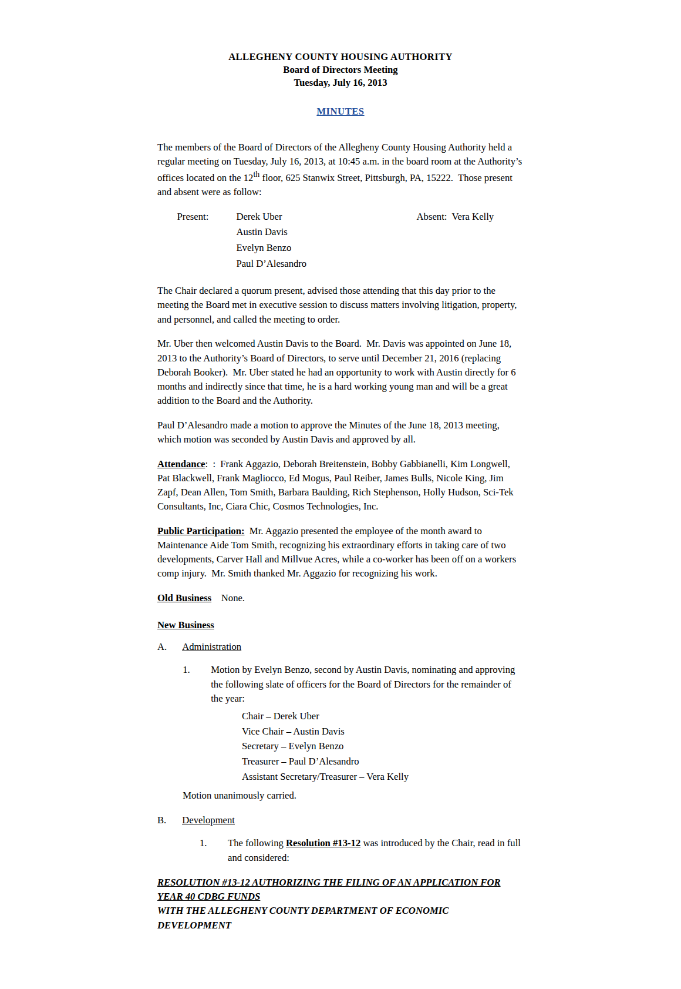ALLEGHENY COUNTY HOUSING AUTHORITY
Board of Directors Meeting
Tuesday, July 16, 2013
MINUTES
The members of the Board of Directors of the Allegheny County Housing Authority held a regular meeting on Tuesday, July 16, 2013, at 10:45 a.m. in the board room at the Authority’s offices located on the 12th floor, 625 Stanwix Street, Pittsburgh, PA, 15222. Those present and absent were as follow:
| Present: | Derek Uber | Absent: Vera Kelly |
| | Austin Davis | |
| | Evelyn Benzo | |
| | Paul D’Alesandro | |
The Chair declared a quorum present, advised those attending that this day prior to the meeting the Board met in executive session to discuss matters involving litigation, property, and personnel, and called the meeting to order.
Mr. Uber then welcomed Austin Davis to the Board. Mr. Davis was appointed on June 18, 2013 to the Authority’s Board of Directors, to serve until December 21, 2016 (replacing Deborah Booker). Mr. Uber stated he had an opportunity to work with Austin directly for 6 months and indirectly since that time, he is a hard working young man and will be a great addition to the Board and the Authority.
Paul D’Alesandro made a motion to approve the Minutes of the June 18, 2013 meeting, which motion was seconded by Austin Davis and approved by all.
Attendance: : Frank Aggazio, Deborah Breitenstein, Bobby Gabbianelli, Kim Longwell, Pat Blackwell, Frank Magliocco, Ed Mogus, Paul Reiber, James Bulls, Nicole King, Jim Zapf, Dean Allen, Tom Smith, Barbara Baulding, Rich Stephenson, Holly Hudson, Sci-Tek Consultants, Inc, Ciara Chic, Cosmos Technologies, Inc.
Public Participation: Mr. Aggazio presented the employee of the month award to Maintenance Aide Tom Smith, recognizing his extraordinary efforts in taking care of two developments, Carver Hall and Millvue Acres, while a co-worker has been off on a workers comp injury. Mr. Smith thanked Mr. Aggazio for recognizing his work.
Old Business None.
New Business
A.
Administration
1.
Motion by Evelyn Benzo, second by Austin Davis, nominating and approving the following slate of officers for the Board of Directors for the remainder of the year:
Chair – Derek Uber
Vice Chair – Austin Davis
Secretary – Evelyn Benzo
Treasurer – Paul D’Alesandro
Assistant Secretary/Treasurer – Vera Kelly
Motion unanimously carried.
B.
Development
1.
The following Resolution #13-12 was introduced by the Chair, read in full and considered:
RESOLUTION #13-12 AUTHORIZING THE FILING OF AN APPLICATION FOR YEAR 40 CDBG FUNDS
WITH THE ALLEGHENY COUNTY DEPARTMENT OF ECONOMIC DEVELOPMENT